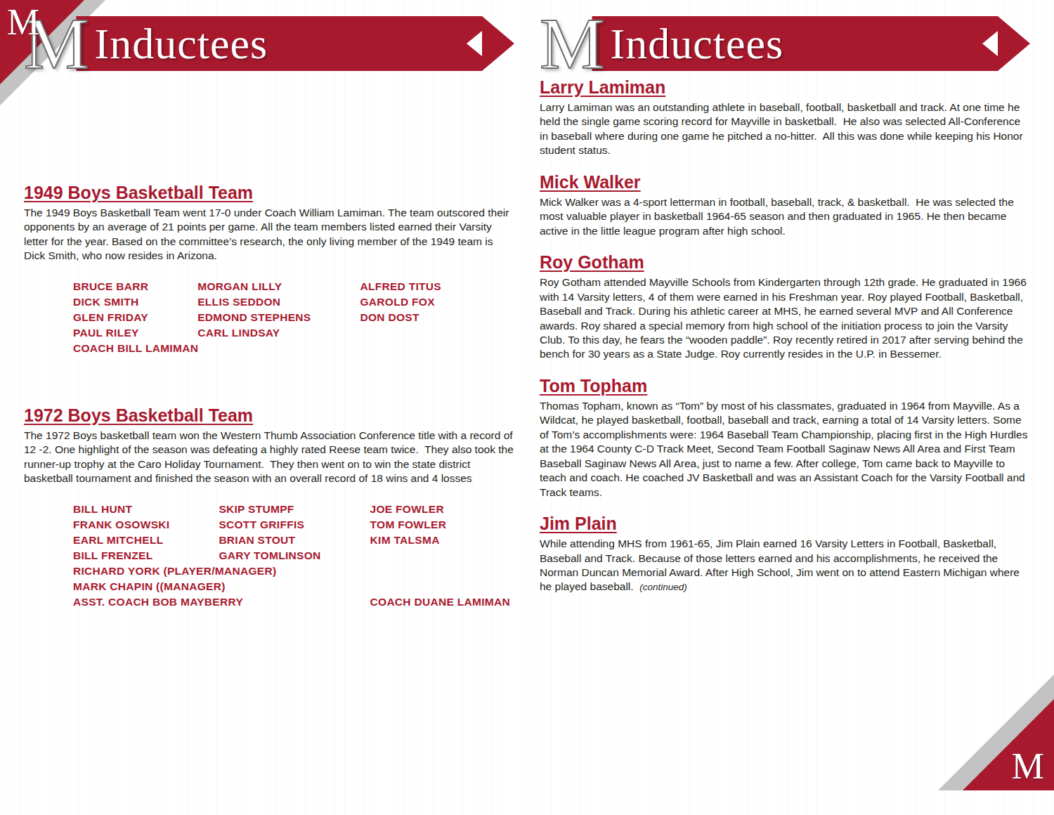M
M
M
Inductees
M
Inductees
1949 Boys Basketball Team
The 1949 Boys Basketball Team went 17-0 under Coach William Lamiman. The team outscored their opponents by an average of 21 points per game. All the team members listed earned their Varsity letter for the year. Based on the committee’s research, the only living member of the 1949 team is Dick Smith, who now resides in Arizona.
| BRUCE BARR | MORGAN LILLY | ALFRED TITUS |
| DICK SMITH | ELLIS SEDDON | GAROLD FOX |
| GLEN FRIDAY | EDMOND STEPHENS | DON DOST |
| PAUL RILEY | CARL LINDSAY | |
| COACH BILL LAMIMAN |
1972 Boys Basketball Team
The 1972 Boys basketball team won the Western Thumb Association Conference title with a record of 12 -2. One highlight of the season was defeating a highly rated Reese team twice. They also took the runner-up trophy at the Caro Holiday Tournament. They then went on to win the state district basketball tournament and finished the season with an overall record of 18 wins and 4 losses
| BILL HUNT | SKIP STUMPF | JOE FOWLER |
| FRANK OSOWSKI | SCOTT GRIFFIS | TOM FOWLER |
| EARL MITCHELL | BRIAN STOUT | KIM TALSMA |
| BILL FRENZEL | GARY TOMLINSON | |
| RICHARD YORK (PLAYER/MANAGER) |
| MARK CHAPIN ((MANAGER) |
| ASST. COACH BOB MAYBERRY | COACH DUANE LAMIMAN |
Larry Lamiman
Larry Lamiman was an outstanding athlete in baseball, football, basketball and track. At one time he held the single game scoring record for Mayville in basketball. He also was selected All-Conference in baseball where during one game he pitched a no-hitter. All this was done while keeping his Honor student status.
Mick Walker
Mick Walker was a 4-sport letterman in football, baseball, track, & basketball. He was selected the most valuable player in basketball 1964-65 season and then graduated in 1965. He then became active in the little league program after high school.
Roy Gotham
Roy Gotham attended Mayville Schools from Kindergarten through 12th grade. He graduated in 1966 with 14 Varsity letters, 4 of them were earned in his Freshman year. Roy played Football, Basketball, Baseball and Track. During his athletic career at MHS, he earned several MVP and All Conference awards. Roy shared a special memory from high school of the initiation process to join the Varsity Club. To this day, he fears the “wooden paddle”. Roy recently retired in 2017 after serving behind the bench for 30 years as a State Judge. Roy currently resides in the U.P. in Bessemer.
Tom Topham
Thomas Topham, known as “Tom” by most of his classmates, graduated in 1964 from Mayville. As a Wildcat, he played basketball, football, baseball and track, earning a total of 14 Varsity letters. Some of Tom’s accomplishments were: 1964 Baseball Team Championship, placing first in the High Hurdles at the 1964 County C-D Track Meet, Second Team Football Saginaw News All Area and First Team Baseball Saginaw News All Area, just to name a few. After college, Tom came back to Mayville to teach and coach. He coached JV Basketball and was an Assistant Coach for the Varsity Football and Track teams.
Jim Plain
While attending MHS from 1961-65, Jim Plain earned 16 Varsity Letters in Football, Basketball, Baseball and Track. Because of those letters earned and his accomplishments, he received the Norman Duncan Memorial Award. After High School, Jim went on to attend Eastern Michigan where he played baseball. (continued)